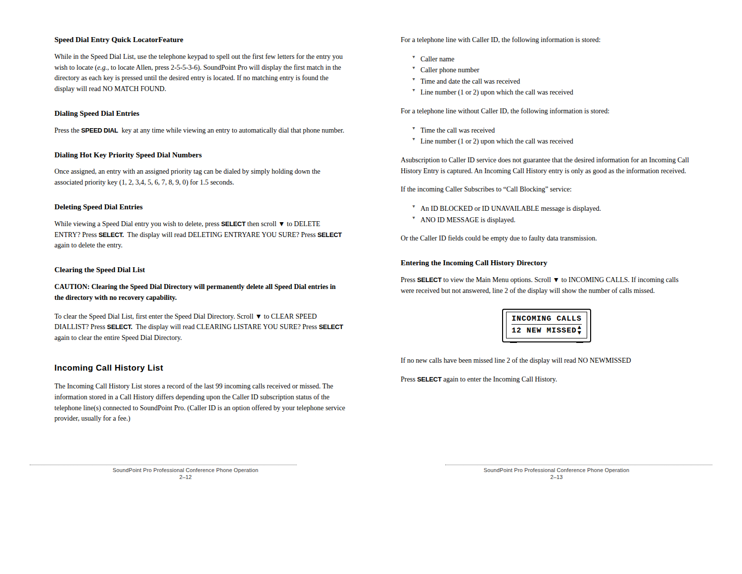Speed Dial Entry Quick LocatorFeature
While in the Speed Dial List, use the telephone keypad to spell out the first few letters for the entry you wish to locate (e.g., to locate Allen, press 2-5-5-3-6). SoundPoint Pro will display the first match in the directory as each key is pressed until the desired entry is located. If no matching entry is found the display will read NO MATCH FOUND.
Dialing Speed Dial Entries
Press the SPEED DIAL key at any time while viewing an entry to automatically dial that phone number.
Dialing Hot Key Priority Speed Dial Numbers
Once assigned, an entry with an assigned priority tag can be dialed by simply holding down the associated priority key (1, 2, 3,4, 5, 6, 7, 8, 9, 0) for 1.5 seconds.
Deleting Speed Dial Entries
While viewing a Speed Dial entry you wish to delete, press SELECT then scroll ▼ to DELETE ENTRY? Press SELECT. The display will read DELETING ENTRYARE YOU SURE? Press SELECT again to delete the entry.
Clearing the Speed Dial List
CAUTION: Clearing the Speed Dial Directory will permanently delete all Speed Dial entries in the directory with no recovery capability.
To clear the Speed Dial List, first enter the Speed Dial Directory. Scroll ▼ to CLEAR SPEED DIALLIST? Press SELECT. The display will read CLEARING LISTARE YOU SURE? Press SELECT again to clear the entire Speed Dial Directory.
Incoming Call History List
The Incoming Call History List stores a record of the last 99 incoming calls received or missed. The information stored in a Call History differs depending upon the Caller ID subscription status of the telephone line(s) connected to SoundPoint Pro. (Caller ID is an option offered by your telephone service provider, usually for a fee.)
SoundPoint Pro Professional Conference Phone Operation
2–12
For a telephone line with Caller ID, the following information is stored:
Caller name
Caller phone number
Time and date the call was received
Line number (1 or 2) upon which the call was received
For a telephone line without Caller ID, the following information is stored:
Time the call was received
Line number (1 or 2) upon which the call was received
Asubscription to Caller ID service does not guarantee that the desired information for an Incoming Call History Entry is captured. An Incoming Call History entry is only as good as the information received.
If the incoming Caller Subscribes to “Call Blocking” service:
An ID BLOCKED or ID UNAVAILABLE message is displayed.
ANO ID MESSAGE is displayed.
Or the Caller ID fields could be empty due to faulty data transmission.
Entering the Incoming Call History Directory
Press SELECT to view the Main Menu options. Scroll ▼ to INCOMING CALLS. If incoming calls were received but not answered, line 2 of the display will show the number of calls missed.
INCOMING CALLS
12 NEW MISSED▲
▼
If no new calls have been missed line 2 of the display will read NO NEWMISSED
Press SELECT again to enter the Incoming Call History.
SoundPoint Pro Professional Conference Phone Operation
2–13